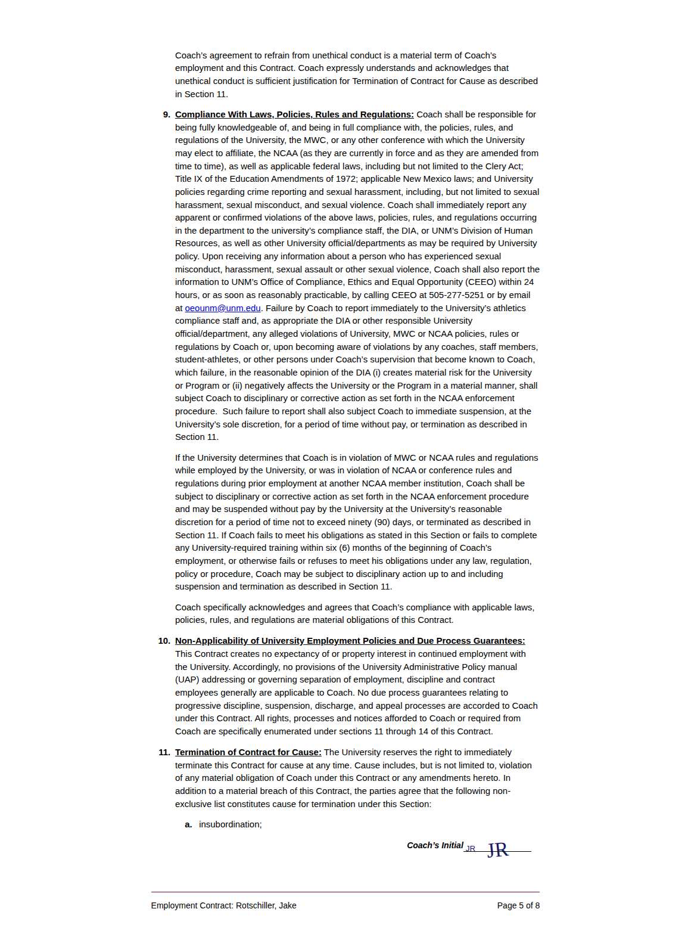Coach’s agreement to refrain from unethical conduct is a material term of Coach’s employment and this Contract. Coach expressly understands and acknowledges that unethical conduct is sufficient justification for Termination of Contract for Cause as described in Section 11.
9.
Compliance With Laws, Policies, Rules and Regulations: Coach shall be responsible for being fully knowledgeable of, and being in full compliance with, the policies, rules, and regulations of the University, the MWC, or any other conference with which the University may elect to affiliate, the NCAA (as they are currently in force and as they are amended from time to time), as well as applicable federal laws, including but not limited to the Clery Act; Title IX of the Education Amendments of 1972; applicable New Mexico laws; and University policies regarding crime reporting and sexual harassment, including, but not limited to sexual harassment, sexual misconduct, and sexual violence. Coach shall immediately report any apparent or confirmed violations of the above laws, policies, rules, and regulations occurring in the department to the university’s compliance staff, the DIA, or UNM’s Division of Human Resources, as well as other University official/departments as may be required by University policy. Upon receiving any information about a person who has experienced sexual misconduct, harassment, sexual assault or other sexual violence, Coach shall also report the information to UNM’s Office of Compliance, Ethics and Equal Opportunity (CEEO) within 24 hours, or as soon as reasonably practicable, by calling CEEO at 505-277-5251 or by email at oeounm@unm.edu. Failure by Coach to report immediately to the University’s athletics compliance staff and, as appropriate the DIA or other responsible University official/department, any alleged violations of University, MWC or NCAA policies, rules or regulations by Coach or, upon becoming aware of violations by any coaches, staff members, student-athletes, or other persons under Coach’s supervision that become known to Coach, which failure, in the reasonable opinion of the DIA (i) creates material risk for the University or Program or (ii) negatively affects the University or the Program in a material manner, shall subject Coach to disciplinary or corrective action as set forth in the NCAA enforcement procedure. Such failure to report shall also subject Coach to immediate suspension, at the University’s sole discretion, for a period of time without pay, or termination as described in Section 11.
If the University determines that Coach is in violation of MWC or NCAA rules and regulations while employed by the University, or was in violation of NCAA or conference rules and regulations during prior employment at another NCAA member institution, Coach shall be subject to disciplinary or corrective action as set forth in the NCAA enforcement procedure and may be suspended without pay by the University at the University’s reasonable discretion for a period of time not to exceed ninety (90) days, or terminated as described in Section 11. If Coach fails to meet his obligations as stated in this Section or fails to complete any University-required training within six (6) months of the beginning of Coach’s employment, or otherwise fails or refuses to meet his obligations under any law, regulation, policy or procedure, Coach may be subject to disciplinary action up to and including suspension and termination as described in Section 11.
Coach specifically acknowledges and agrees that Coach’s compliance with applicable laws, policies, rules, and regulations are material obligations of this Contract.
10.
Non-Applicability of University Employment Policies and Due Process Guarantees: This Contract creates no expectancy of or property interest in continued employment with the University. Accordingly, no provisions of the University Administrative Policy manual (UAP) addressing or governing separation of employment, discipline and contract employees generally are applicable to Coach. No due process guarantees relating to progressive discipline, suspension, discharge, and appeal processes are accorded to Coach under this Contract. All rights, processes and notices afforded to Coach or required from Coach are specifically enumerated under sections 11 through 14 of this Contract.
11.
Termination of Contract for Cause: The University reserves the right to immediately terminate this Contract for cause at any time. Cause includes, but is not limited to, violation of any material obligation of Coach under this Contract or any amendments hereto. In addition to a material breach of this Contract, the parties agree that the following non-exclusive list constitutes cause for termination under this Section:
a. insubordination;
JR Coach’s Initial JR
Employment Contract: Rotschiller, Jake Page 5 of 8